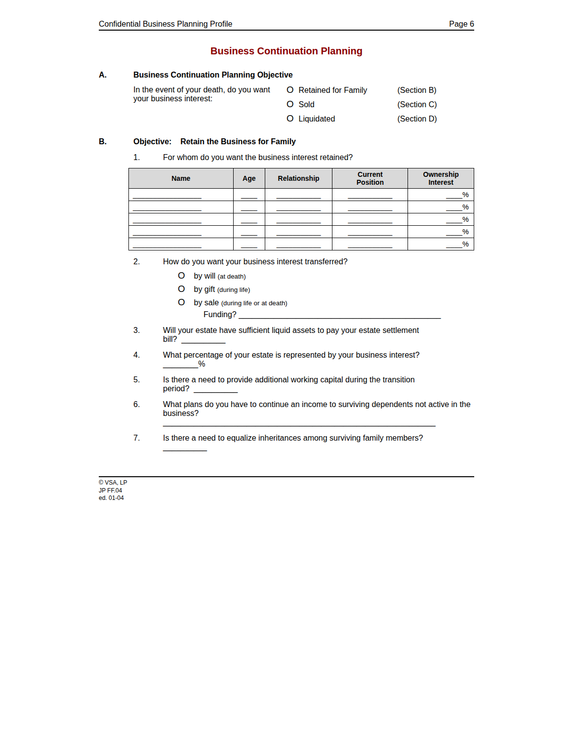Confidential Business Planning Profile Page 6
Business Continuation Planning
A. Business Continuation Planning Objective
In the event of your death, do you want your business interest:
Ο Retained for Family (Section B)
Ο Sold (Section C)
Ο Liquidated (Section D)
B. Objective: Retain the Business for Family
1. For whom do you want the business interest retained?
| Name | Age | Relationship | Current Position | Ownership Interest |
| --- | --- | --- | --- | --- |
| _________________ | ____ | ___________ | ___________ | ____% |
| _________________ | ____ | ___________ | ___________ | ____% |
| _________________ | ____ | ___________ | ___________ | ____% |
| _________________ | ____ | ___________ | ___________ | ____% |
| _________________ | ____ | ___________ | ___________ | ____% |
2. How do you want your business interest transferred?
Ο by will (at death)
Ο by gift (during life)
Ο by sale (during life or at death)
Funding? ______________________________________________
3. Will your estate have sufficient liquid assets to pay your estate settlement bill? __________
4. What percentage of your estate is represented by your business interest?
________%
5. Is there a need to provide additional working capital during the transition period? __________
6. What plans do you have to continue an income to surviving dependents not active in the business?
______________________________________________________________
7. Is there a need to equalize inheritances among surviving family members?
__________
© VSA, LP
JP FF.04
ed. 01-04